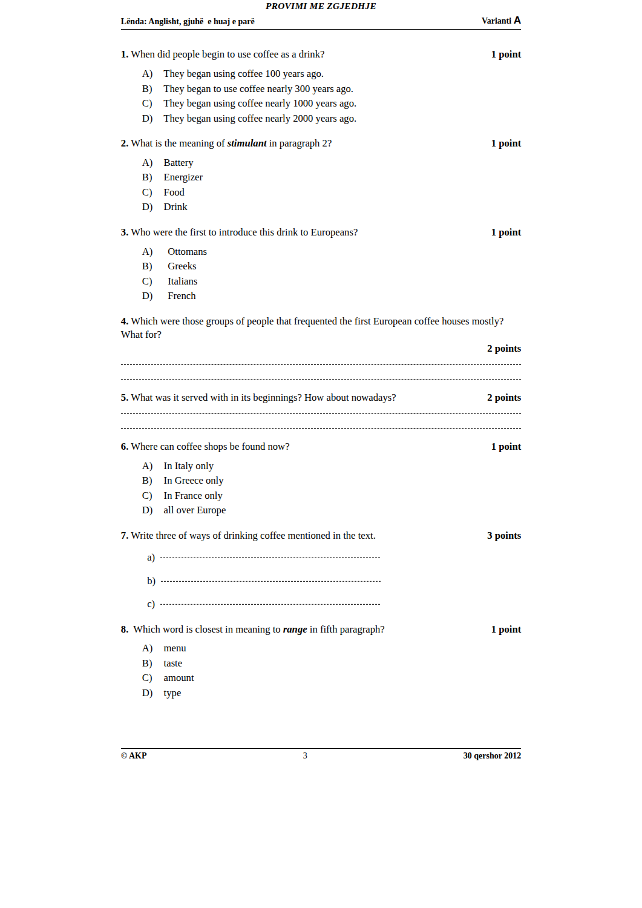PROVIMI ME ZGJEDHJE
Lënda: Anglisht, gjuhë e huaj e parë
Varianti A
1. When did people begin to use coffee as a drink?
1 point
A) They began using coffee 100 years ago.
B) They began to use coffee nearly 300 years ago.
C) They began using coffee nearly 1000 years ago.
D) They began using coffee nearly 2000 years ago.
2. What is the meaning of stimulant in paragraph 2?
1 point
A) Battery
B) Energizer
C) Food
D) Drink
3. Who were the first to introduce this drink to Europeans?
1 point
A) Ottomans
B) Greeks
C) Italians
D) French
4. Which were those groups of people that frequented the first European coffee houses mostly? What for?
2 points
5. What was it served with in its beginnings? How about nowadays?
2 points
6. Where can coffee shops be found now?
1 point
A) In Italy only
B) In Greece only
C) In France only
D) all over Europe
7. Write three of ways of drinking coffee mentioned in the text.
3 points
a)
b)
c)
8. Which word is closest in meaning to range in fifth paragraph?
1 point
A) menu
B) taste
C) amount
D) type
© AKP
3
30 qershor 2012